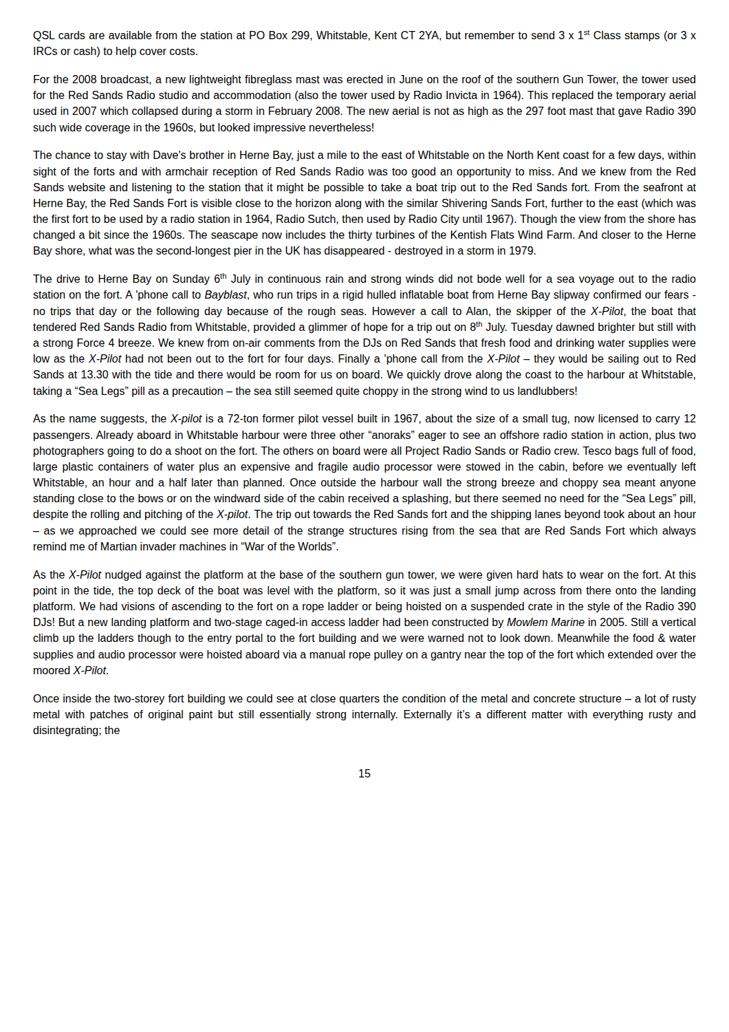QSL cards are available from the station at PO Box 299, Whitstable, Kent CT 2YA, but remember to send 3 x 1st Class stamps (or 3 x IRCs or cash) to help cover costs.
For the 2008 broadcast, a new lightweight fibreglass mast was erected in June on the roof of the southern Gun Tower, the tower used for the Red Sands Radio studio and accommodation (also the tower used by Radio Invicta in 1964). This replaced the temporary aerial used in 2007 which collapsed during a storm in February 2008. The new aerial is not as high as the 297 foot mast that gave Radio 390 such wide coverage in the 1960s, but looked impressive nevertheless!
The chance to stay with Dave's brother in Herne Bay, just a mile to the east of Whitstable on the North Kent coast for a few days, within sight of the forts and with armchair reception of Red Sands Radio was too good an opportunity to miss. And we knew from the Red Sands website and listening to the station that it might be possible to take a boat trip out to the Red Sands fort. From the seafront at Herne Bay, the Red Sands Fort is visible close to the horizon along with the similar Shivering Sands Fort, further to the east (which was the first fort to be used by a radio station in 1964, Radio Sutch, then used by Radio City until 1967). Though the view from the shore has changed a bit since the 1960s. The seascape now includes the thirty turbines of the Kentish Flats Wind Farm. And closer to the Herne Bay shore, what was the second-longest pier in the UK has disappeared - destroyed in a storm in 1979.
The drive to Herne Bay on Sunday 6th July in continuous rain and strong winds did not bode well for a sea voyage out to the radio station on the fort. A 'phone call to Bayblast, who run trips in a rigid hulled inflatable boat from Herne Bay slipway confirmed our fears - no trips that day or the following day because of the rough seas. However a call to Alan, the skipper of the X-Pilot, the boat that tendered Red Sands Radio from Whitstable, provided a glimmer of hope for a trip out on 8th July. Tuesday dawned brighter but still with a strong Force 4 breeze. We knew from on-air comments from the DJs on Red Sands that fresh food and drinking water supplies were low as the X-Pilot had not been out to the fort for four days. Finally a 'phone call from the X-Pilot – they would be sailing out to Red Sands at 13.30 with the tide and there would be room for us on board. We quickly drove along the coast to the harbour at Whitstable, taking a “Sea Legs” pill as a precaution – the sea still seemed quite choppy in the strong wind to us landlubbers!
As the name suggests, the X-pilot is a 72-ton former pilot vessel built in 1967, about the size of a small tug, now licensed to carry 12 passengers. Already aboard in Whitstable harbour were three other “anoraks” eager to see an offshore radio station in action, plus two photographers going to do a shoot on the fort. The others on board were all Project Radio Sands or Radio crew. Tesco bags full of food, large plastic containers of water plus an expensive and fragile audio processor were stowed in the cabin, before we eventually left Whitstable, an hour and a half later than planned. Once outside the harbour wall the strong breeze and choppy sea meant anyone standing close to the bows or on the windward side of the cabin received a splashing, but there seemed no need for the “Sea Legs” pill, despite the rolling and pitching of the X-pilot. The trip out towards the Red Sands fort and the shipping lanes beyond took about an hour – as we approached we could see more detail of the strange structures rising from the sea that are Red Sands Fort which always remind me of Martian invader machines in “War of the Worlds”.
As the X-Pilot nudged against the platform at the base of the southern gun tower, we were given hard hats to wear on the fort. At this point in the tide, the top deck of the boat was level with the platform, so it was just a small jump across from there onto the landing platform. We had visions of ascending to the fort on a rope ladder or being hoisted on a suspended crate in the style of the Radio 390 DJs! But a new landing platform and two-stage caged-in access ladder had been constructed by Mowlem Marine in 2005. Still a vertical climb up the ladders though to the entry portal to the fort building and we were warned not to look down. Meanwhile the food & water supplies and audio processor were hoisted aboard via a manual rope pulley on a gantry near the top of the fort which extended over the moored X-Pilot.
Once inside the two-storey fort building we could see at close quarters the condition of the metal and concrete structure – a lot of rusty metal with patches of original paint but still essentially strong internally. Externally it’s a different matter with everything rusty and disintegrating; the
15